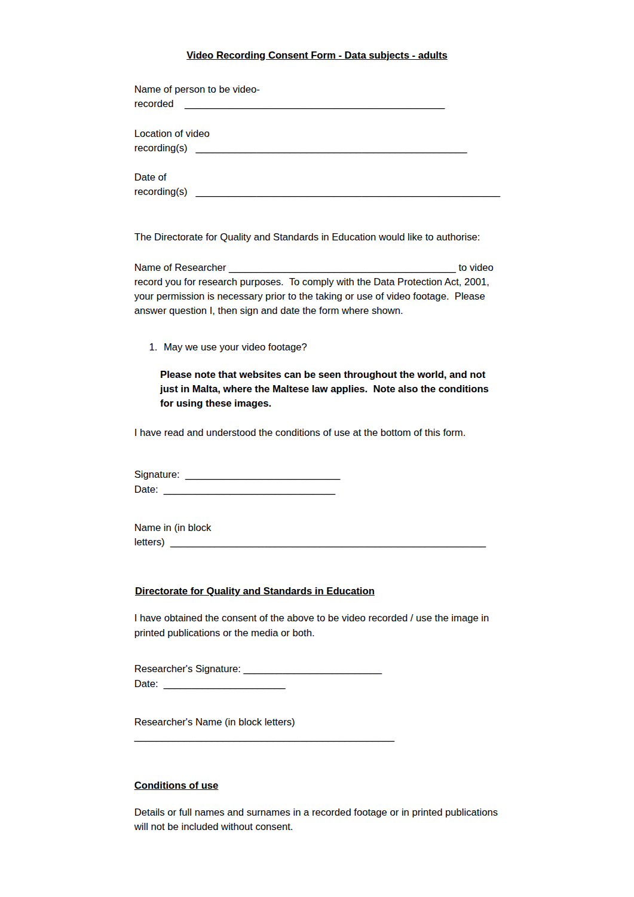Video Recording Consent Form - Data subjects - adults
Name of person to be video-recorded _______________________________________________
Location of video recording(s) _________________________________________________
Date of recording(s) _______________________________________________________
The Directorate for Quality and Standards in Education would like to authorise:
Name of Researcher _________________________________________ to video record you for research purposes. To comply with the Data Protection Act, 2001, your permission is necessary prior to the taking or use of video footage. Please answer question I, then sign and date the form where shown.
May we use your video footage?
Please note that websites can be seen throughout the world, and not just in Malta, where the Maltese law applies. Note also the conditions for using these images.
I have read and understood the conditions of use at the bottom of this form.
Signature: ____________________________ Date: _______________________________
Name in (in block letters) _________________________________________________________
Directorate for Quality and Standards in Education
I have obtained the consent of the above to be video recorded / use the image in printed publications or the media or both.
Researcher's Signature: _________________________ Date: ______________________
Researcher's Name (in block letters) _______________________________________________
Conditions of use
Details or full names and surnames in a recorded footage or in printed publications will not be included without consent.